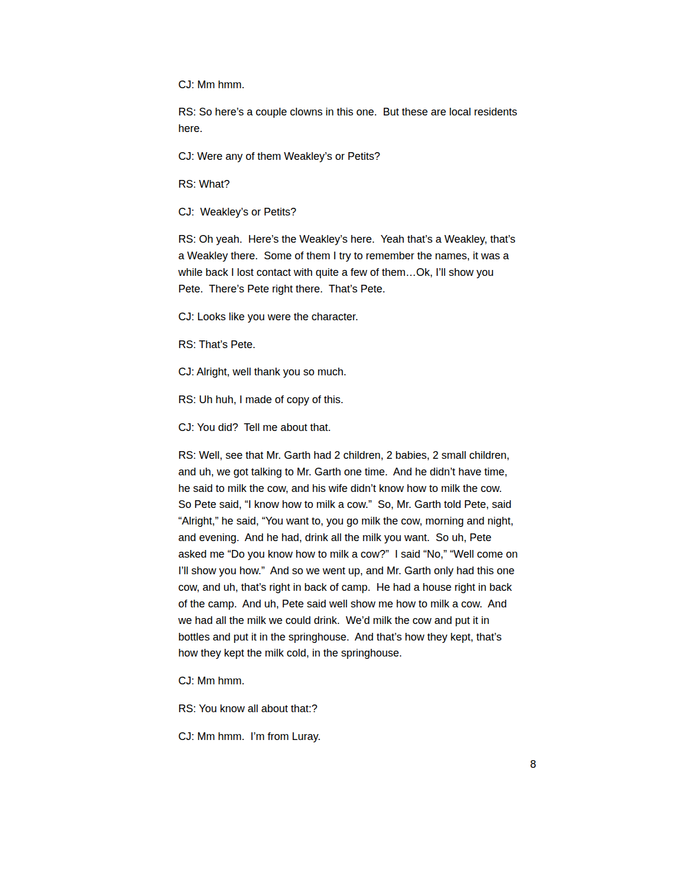CJ: Mm hmm.
RS: So here’s a couple clowns in this one. But these are local residents here.
CJ: Were any of them Weakley’s or Petits?
RS: What?
CJ: Weakley’s or Petits?
RS: Oh yeah. Here’s the Weakley’s here. Yeah that’s a Weakley, that’s a Weakley there. Some of them I try to remember the names, it was a while back I lost contact with quite a few of them…Ok, I’ll show you Pete. There’s Pete right there. That’s Pete.
CJ: Looks like you were the character.
RS: That’s Pete.
CJ: Alright, well thank you so much.
RS: Uh huh, I made of copy of this.
CJ: You did? Tell me about that.
RS: Well, see that Mr. Garth had 2 children, 2 babies, 2 small children, and uh, we got talking to Mr. Garth one time. And he didn’t have time, he said to milk the cow, and his wife didn’t know how to milk the cow. So Pete said, “I know how to milk a cow.” So, Mr. Garth told Pete, said “Alright,” he said, “You want to, you go milk the cow, morning and night, and evening. And he had, drink all the milk you want. So uh, Pete asked me “Do you know how to milk a cow?” I said “No,” “Well come on I’ll show you how.” And so we went up, and Mr. Garth only had this one cow, and uh, that’s right in back of camp. He had a house right in back of the camp. And uh, Pete said well show me how to milk a cow. And we had all the milk we could drink. We’d milk the cow and put it in bottles and put it in the springhouse. And that’s how they kept, that’s how they kept the milk cold, in the springhouse.
CJ: Mm hmm.
RS: You know all about that:?
CJ: Mm hmm. I’m from Luray.
8